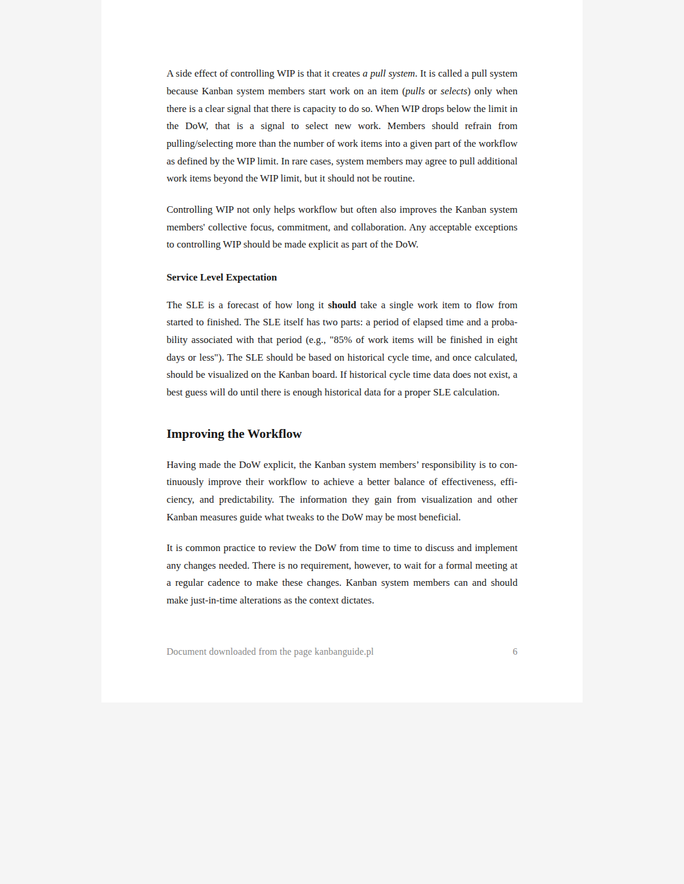A side effect of controlling WIP is that it creates a pull system. It is called a pull system because Kanban system members start work on an item (pulls or selects) only when there is a clear signal that there is capacity to do so. When WIP drops below the limit in the DoW, that is a signal to select new work. Members should refrain from pulling/selecting more than the number of work items into a given part of the workflow as defined by the WIP limit. In rare cases, system members may agree to pull additional work items beyond the WIP limit, but it should not be routine.
Controlling WIP not only helps workflow but often also improves the Kanban system members' collective focus, commitment, and collaboration. Any acceptable exceptions to controlling WIP should be made explicit as part of the DoW.
Service Level Expectation
The SLE is a forecast of how long it should take a single work item to flow from started to finished. The SLE itself has two parts: a period of elapsed time and a probability associated with that period (e.g., "85% of work items will be finished in eight days or less"). The SLE should be based on historical cycle time, and once calculated, should be visualized on the Kanban board. If historical cycle time data does not exist, a best guess will do until there is enough historical data for a proper SLE calculation.
Improving the Workflow
Having made the DoW explicit, the Kanban system members’ responsibility is to continuously improve their workflow to achieve a better balance of effectiveness, efficiency, and predictability. The information they gain from visualization and other Kanban measures guide what tweaks to the DoW may be most beneficial.
It is common practice to review the DoW from time to time to discuss and implement any changes needed. There is no requirement, however, to wait for a formal meeting at a regular cadence to make these changes. Kanban system members can and should make just-in-time alterations as the context dictates.
Document downloaded from the page kanbanguide.pl 6